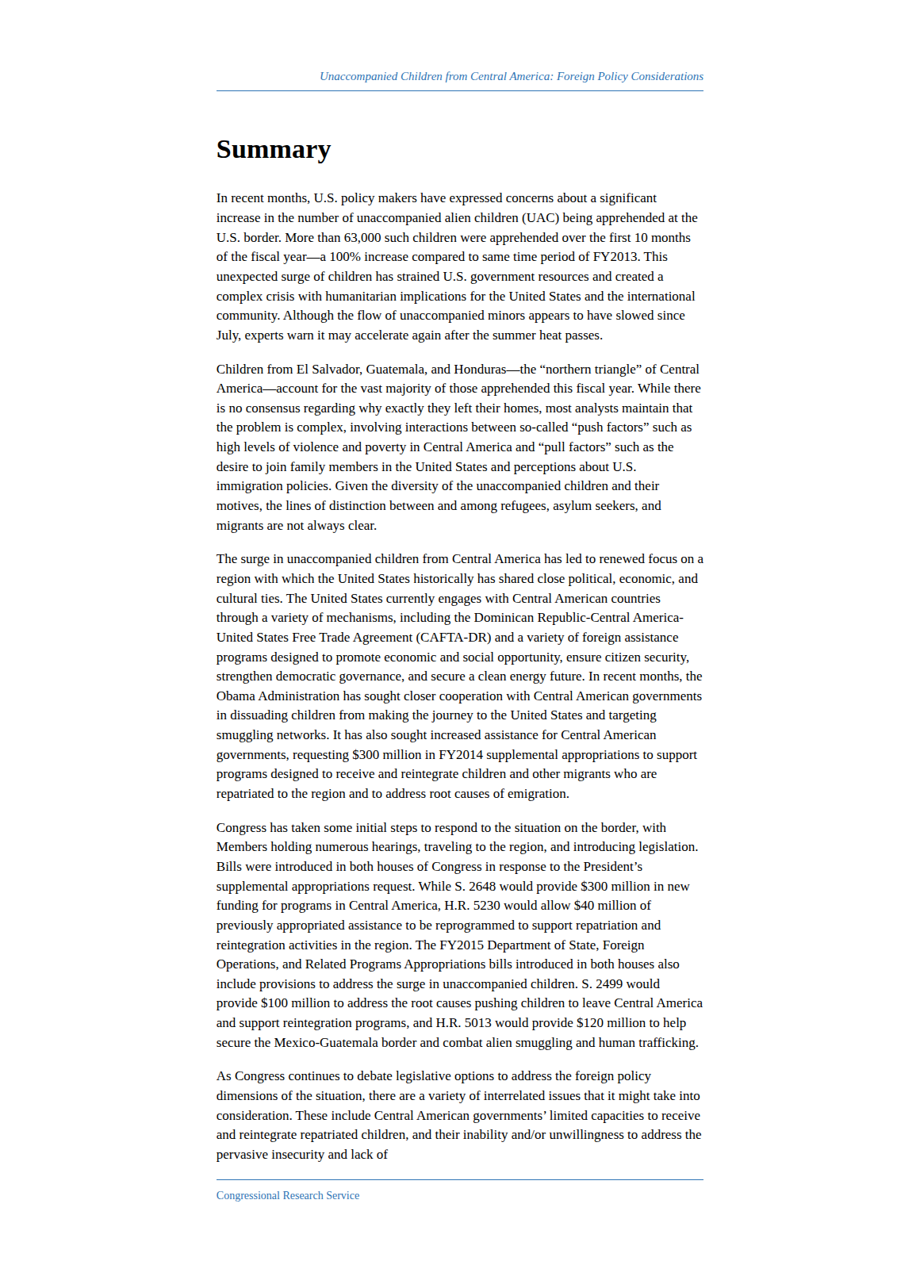Unaccompanied Children from Central America: Foreign Policy Considerations
Summary
In recent months, U.S. policy makers have expressed concerns about a significant increase in the number of unaccompanied alien children (UAC) being apprehended at the U.S. border. More than 63,000 such children were apprehended over the first 10 months of the fiscal year—a 100% increase compared to same time period of FY2013. This unexpected surge of children has strained U.S. government resources and created a complex crisis with humanitarian implications for the United States and the international community. Although the flow of unaccompanied minors appears to have slowed since July, experts warn it may accelerate again after the summer heat passes.
Children from El Salvador, Guatemala, and Honduras—the “northern triangle” of Central America—account for the vast majority of those apprehended this fiscal year. While there is no consensus regarding why exactly they left their homes, most analysts maintain that the problem is complex, involving interactions between so-called “push factors” such as high levels of violence and poverty in Central America and “pull factors” such as the desire to join family members in the United States and perceptions about U.S. immigration policies. Given the diversity of the unaccompanied children and their motives, the lines of distinction between and among refugees, asylum seekers, and migrants are not always clear.
The surge in unaccompanied children from Central America has led to renewed focus on a region with which the United States historically has shared close political, economic, and cultural ties. The United States currently engages with Central American countries through a variety of mechanisms, including the Dominican Republic-Central America-United States Free Trade Agreement (CAFTA-DR) and a variety of foreign assistance programs designed to promote economic and social opportunity, ensure citizen security, strengthen democratic governance, and secure a clean energy future. In recent months, the Obama Administration has sought closer cooperation with Central American governments in dissuading children from making the journey to the United States and targeting smuggling networks. It has also sought increased assistance for Central American governments, requesting $300 million in FY2014 supplemental appropriations to support programs designed to receive and reintegrate children and other migrants who are repatriated to the region and to address root causes of emigration.
Congress has taken some initial steps to respond to the situation on the border, with Members holding numerous hearings, traveling to the region, and introducing legislation. Bills were introduced in both houses of Congress in response to the President’s supplemental appropriations request. While S. 2648 would provide $300 million in new funding for programs in Central America, H.R. 5230 would allow $40 million of previously appropriated assistance to be reprogrammed to support repatriation and reintegration activities in the region. The FY2015 Department of State, Foreign Operations, and Related Programs Appropriations bills introduced in both houses also include provisions to address the surge in unaccompanied children. S. 2499 would provide $100 million to address the root causes pushing children to leave Central America and support reintegration programs, and H.R. 5013 would provide $120 million to help secure the Mexico-Guatemala border and combat alien smuggling and human trafficking.
As Congress continues to debate legislative options to address the foreign policy dimensions of the situation, there are a variety of interrelated issues that it might take into consideration. These include Central American governments’ limited capacities to receive and reintegrate repatriated children, and their inability and/or unwillingness to address the pervasive insecurity and lack of
Congressional Research Service